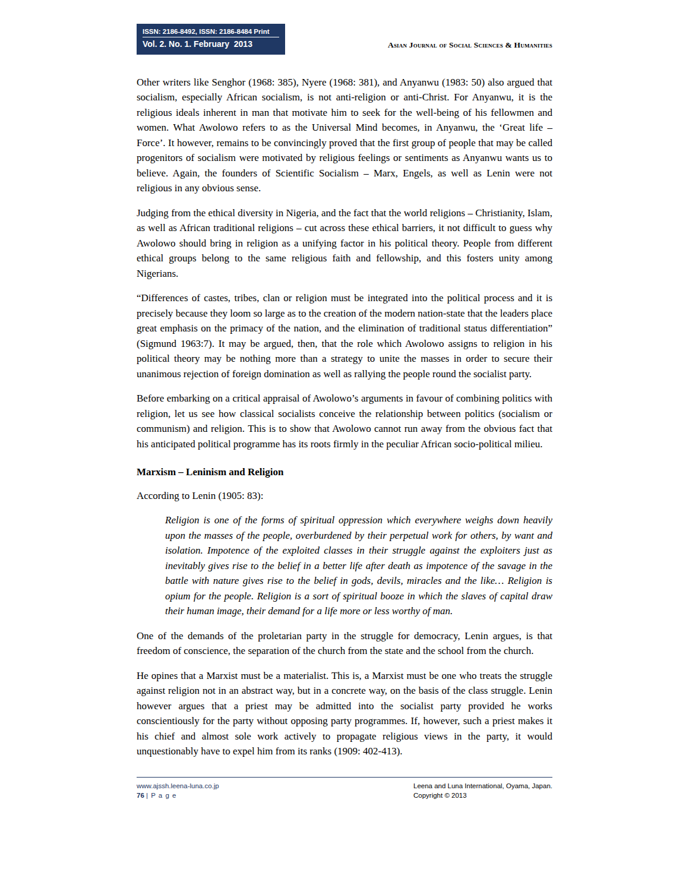ISSN: 2186-8492, ISSN: 2186-8484 Print
Vol. 2. No. 1. February 2013
Asian Journal of Social Sciences & Humanities
Other writers like Senghor (1968: 385), Nyere (1968: 381), and Anyanwu (1983: 50) also argued that socialism, especially African socialism, is not anti-religion or anti-Christ. For Anyanwu, it is the religious ideals inherent in man that motivate him to seek for the well-being of his fellowmen and women. What Awolowo refers to as the Universal Mind becomes, in Anyanwu, the ‘Great life – Force’. It however, remains to be convincingly proved that the first group of people that may be called progenitors of socialism were motivated by religious feelings or sentiments as Anyanwu wants us to believe. Again, the founders of Scientific Socialism – Marx, Engels, as well as Lenin were not religious in any obvious sense.
Judging from the ethical diversity in Nigeria, and the fact that the world religions – Christianity, Islam, as well as African traditional religions – cut across these ethical barriers, it not difficult to guess why Awolowo should bring in religion as a unifying factor in his political theory. People from different ethical groups belong to the same religious faith and fellowship, and this fosters unity among Nigerians.
“Differences of castes, tribes, clan or religion must be integrated into the political process and it is precisely because they loom so large as to the creation of the modern nation-state that the leaders place great emphasis on the primacy of the nation, and the elimination of traditional status differentiation” (Sigmund 1963:7). It may be argued, then, that the role which Awolowo assigns to religion in his political theory may be nothing more than a strategy to unite the masses in order to secure their unanimous rejection of foreign domination as well as rallying the people round the socialist party.
Before embarking on a critical appraisal of Awolowo’s arguments in favour of combining politics with religion, let us see how classical socialists conceive the relationship between politics (socialism or communism) and religion. This is to show that Awolowo cannot run away from the obvious fact that his anticipated political programme has its roots firmly in the peculiar African socio-political milieu.
Marxism – Leninism and Religion
According to Lenin (1905: 83):
Religion is one of the forms of spiritual oppression which everywhere weighs down heavily upon the masses of the people, overburdened by their perpetual work for others, by want and isolation. Impotence of the exploited classes in their struggle against the exploiters just as inevitably gives rise to the belief in a better life after death as impotence of the savage in the battle with nature gives rise to the belief in gods, devils, miracles and the like… Religion is opium for the people. Religion is a sort of spiritual booze in which the slaves of capital draw their human image, their demand for a life more or less worthy of man.
One of the demands of the proletarian party in the struggle for democracy, Lenin argues, is that freedom of conscience, the separation of the church from the state and the school from the church.
He opines that a Marxist must be a materialist. This is, a Marxist must be one who treats the struggle against religion not in an abstract way, but in a concrete way, on the basis of the class struggle. Lenin however argues that a priest may be admitted into the socialist party provided he works conscientiously for the party without opposing party programmes. If, however, such a priest makes it his chief and almost sole work actively to propagate religious views in the party, it would unquestionably have to expel him from its ranks (1909: 402-413).
www.ajssh.leena-luna.co.jp 76 | P a g e
Leena and Luna International, Oyama, Japan.
Copyright © 2013